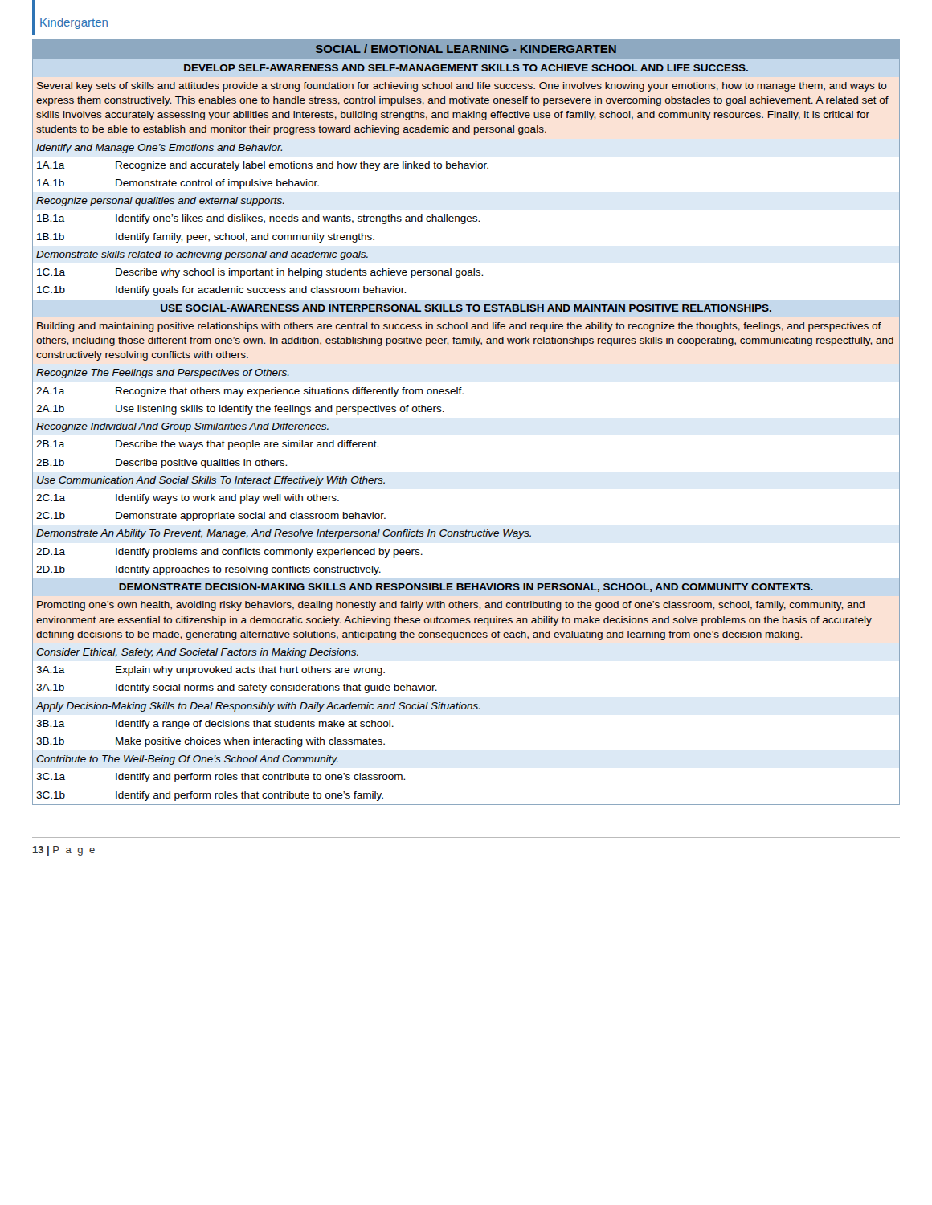Kindergarten
| SOCIAL / EMOTIONAL LEARNING - KINDERGARTEN |
| DEVELOP SELF-AWARENESS AND SELF-MANAGEMENT SKILLS TO ACHIEVE SCHOOL AND LIFE SUCCESS. |
| Several key sets of skills and attitudes provide a strong foundation for achieving school and life success. One involves knowing your emotions, how to manage them, and ways to express them constructively. This enables one to handle stress, control impulses, and motivate oneself to persevere in overcoming obstacles to goal achievement. A related set of skills involves accurately assessing your abilities and interests, building strengths, and making effective use of family, school, and community resources. Finally, it is critical for students to be able to establish and monitor their progress toward achieving academic and personal goals. |
| Identify and Manage One’s Emotions and Behavior. |
| 1A.1a | Recognize and accurately label emotions and how they are linked to behavior. |
| 1A.1b | Demonstrate control of impulsive behavior. |
| Recognize personal qualities and external supports. |
| 1B.1a | Identify one’s likes and dislikes, needs and wants, strengths and challenges. |
| 1B.1b | Identify family, peer, school, and community strengths. |
| Demonstrate skills related to achieving personal and academic goals. |
| 1C.1a | Describe why school is important in helping students achieve personal goals. |
| 1C.1b | Identify goals for academic success and classroom behavior. |
| USE SOCIAL-AWARENESS AND INTERPERSONAL SKILLS TO ESTABLISH AND MAINTAIN POSITIVE RELATIONSHIPS. |
| Building and maintaining positive relationships with others are central to success in school and life and require the ability to recognize the thoughts, feelings, and perspectives of others, including those different from one’s own. In addition, establishing positive peer, family, and work relationships requires skills in cooperating, communicating respectfully, and constructively resolving conflicts with others. |
| Recognize The Feelings and Perspectives of Others. |
| 2A.1a | Recognize that others may experience situations differently from oneself. |
| 2A.1b | Use listening skills to identify the feelings and perspectives of others. |
| Recognize Individual And Group Similarities And Differences. |
| 2B.1a | Describe the ways that people are similar and different. |
| 2B.1b | Describe positive qualities in others. |
| Use Communication And Social Skills To Interact Effectively With Others. |
| 2C.1a | Identify ways to work and play well with others. |
| 2C.1b | Demonstrate appropriate social and classroom behavior. |
| Demonstrate An Ability To Prevent, Manage, And Resolve Interpersonal Conflicts In Constructive Ways. |
| 2D.1a | Identify problems and conflicts commonly experienced by peers. |
| 2D.1b | Identify approaches to resolving conflicts constructively. |
| DEMONSTRATE DECISION-MAKING SKILLS AND RESPONSIBLE BEHAVIORS IN PERSONAL, SCHOOL, AND COMMUNITY CONTEXTS. |
| Promoting one’s own health, avoiding risky behaviors, dealing honestly and fairly with others, and contributing to the good of one’s classroom, school, family, community, and environment are essential to citizenship in a democratic society. Achieving these outcomes requires an ability to make decisions and solve problems on the basis of accurately defining decisions to be made, generating alternative solutions, anticipating the consequences of each, and evaluating and learning from one’s decision making. |
| Consider Ethical, Safety, And Societal Factors in Making Decisions. |
| 3A.1a | Explain why unprovoked acts that hurt others are wrong. |
| 3A.1b | Identify social norms and safety considerations that guide behavior. |
| Apply Decision-Making Skills to Deal Responsibly with Daily Academic and Social Situations. |
| 3B.1a | Identify a range of decisions that students make at school. |
| 3B.1b | Make positive choices when interacting with classmates. |
| Contribute to The Well-Being Of One’s School And Community. |
| 3C.1a | Identify and perform roles that contribute to one’s classroom. |
| 3C.1b | Identify and perform roles that contribute to one’s family. |
13 | P a g e